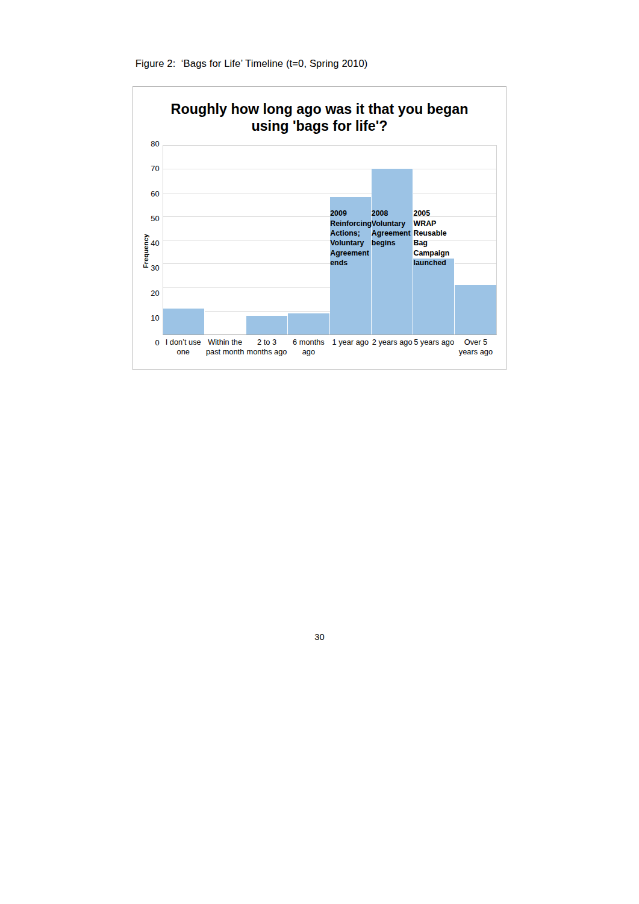Figure 2: ‘Bags for Life’ Timeline (t=0, Spring 2010)
Roughly how long ago was it that you began
using 'bags for life'?
Frequency
80 70 60 50 40 30 20 10 0
2009
Reinforcing
Actions;
Voluntary
Agreement
ends
2008
Voluntary
Agreement
begins
2005
WRAP
Reusable
Bag Campaign
launched
I don’t use one
Within the past month
2 to 3 months ago
6 months ago
1 year ago
2 years ago
5 years ago
Over 5 years ago
30